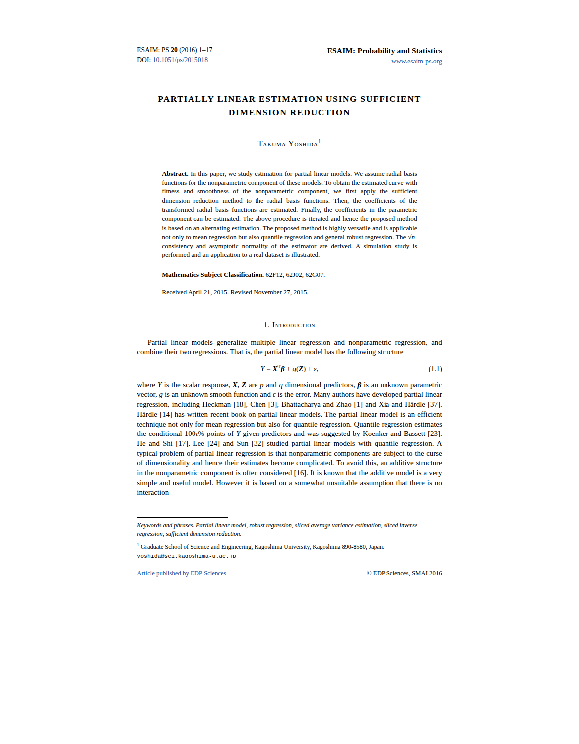ESAIM: PS 20 (2016) 1–17
DOI: 10.1051/ps/2015018
ESAIM: Probability and Statistics
www.esaim-ps.org
Partially linear estimation using sufficient dimension reduction
Takuma Yoshida1
Abstract. In this paper, we study estimation for partial linear models. We assume radial basis functions for the nonparametric component of these models. To obtain the estimated curve with fitness and smoothness of the nonparametric component, we first apply the sufficient dimension reduction method to the radial basis functions. Then, the coefficients of the transformed radial basis functions are estimated. Finally, the coefficients in the parametric component can be estimated. The above procedure is iterated and hence the proposed method is based on an alternating estimation. The proposed method is highly versatile and is applicable not only to mean regression but also quantile regression and general robust regression. The √n-consistency and asymptotic normality of the estimator are derived. A simulation study is performed and an application to a real dataset is illustrated.
Mathematics Subject Classification. 62F12, 62J02, 62G07.
Received April 21, 2015. Revised November 27, 2015.
1. Introduction
Partial linear models generalize multiple linear regression and nonparametric regression, and combine their two regressions. That is, the partial linear model has the following structure
Y = XTβ + g(Z) + ε, (1.1)
where Y is the scalar response, X, Z are p and q dimensional predictors, β is an unknown parametric vector, g is an unknown smooth function and ε is the error. Many authors have developed partial linear regression, including Heckman [18], Chen [3], Bhattacharya and Zhao [1] and Xia and Härdle [37]. Härdle [14] has written recent book on partial linear models. The partial linear model is an efficient technique not only for mean regression but also for quantile regression. Quantile regression estimates the conditional 100τ% points of Y given predictors and was suggested by Koenker and Bassett [23]. He and Shi [17], Lee [24] and Sun [32] studied partial linear models with quantile regression. A typical problem of partial linear regression is that nonparametric components are subject to the curse of dimensionality and hence their estimates become complicated. To avoid this, an additive structure in the nonparametric component is often considered [16]. It is known that the additive model is a very simple and useful model. However it is based on a somewhat unsuitable assumption that there is no interaction
Keywords and phrases. Partial linear model, robust regression, sliced average variance estimation, sliced inverse regression, sufficient dimension reduction.
1 Graduate School of Science and Engineering, Kagoshima University, Kagoshima 890-8580, Japan.
yoshida@sci.kagoshima-u.ac.jp
Article published by EDP Sciences
© EDP Sciences, SMAI 2016